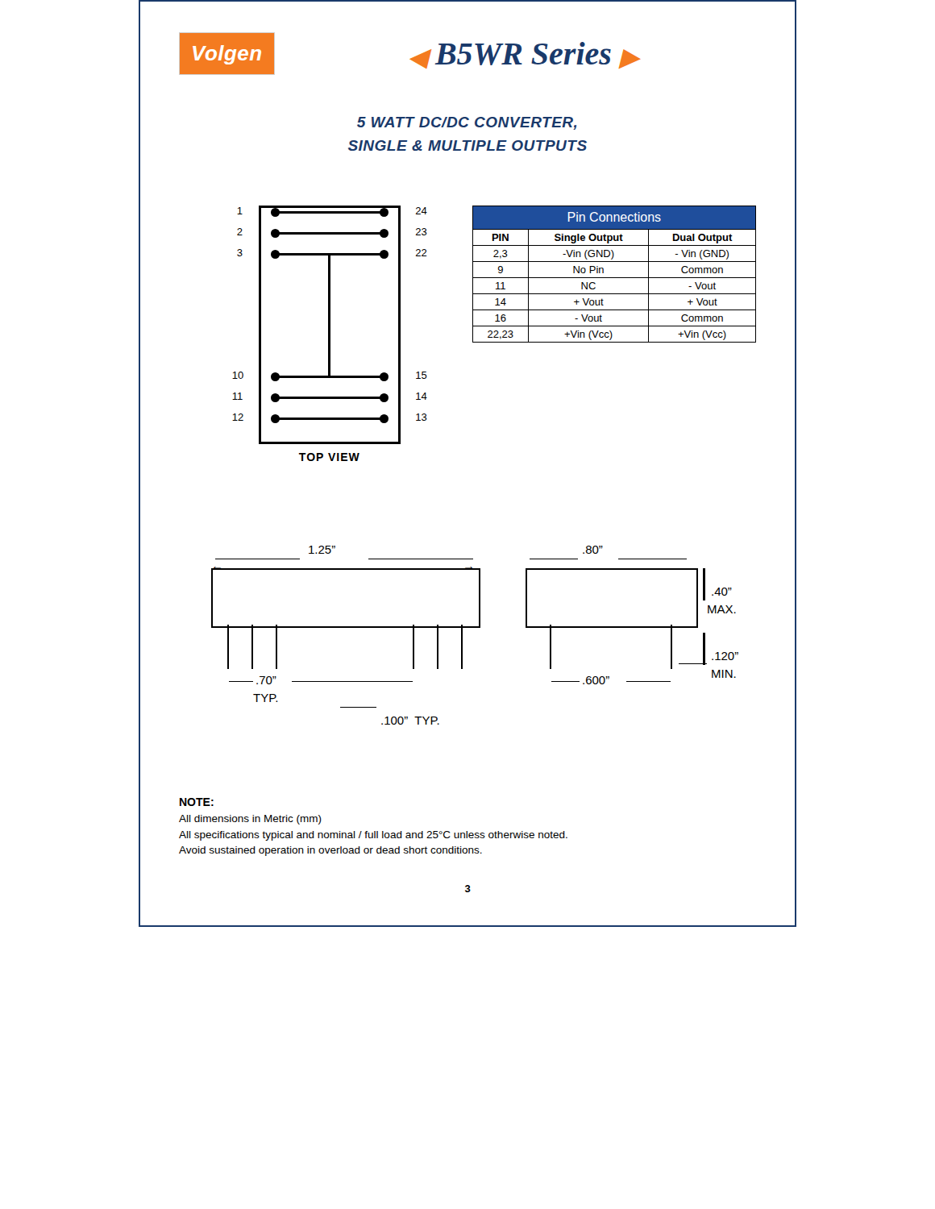Volgen
◀ B5WR Series ▶
5 WATT DC/DC CONVERTER,
SINGLE & MULTIPLE OUTPUTS
1 2 3 10 11 12 24 23 22 15 14 13
TOP VIEW
Pin Connections
| PIN | Single Output | Dual Output |
| --- | --- | --- |
| 2,3 | -Vin (GND) | - Vin (GND) |
| 9 | No Pin | Common |
| 11 | NC | - Vout |
| 14 | + Vout | + Vout |
| 16 | - Vout | Common |
| 22,23 | +Vin (Vcc) | +Vin (Vcc) |
1.25” ← → .70” TYP. .100” TYP.
.80” .600” .40” MAX. .120” MIN.
NOTE:
All dimensions in Metric (mm)
All specifications typical and nominal / full load and 25°C unless otherwise noted.
Avoid sustained operation in overload or dead short conditions.
3